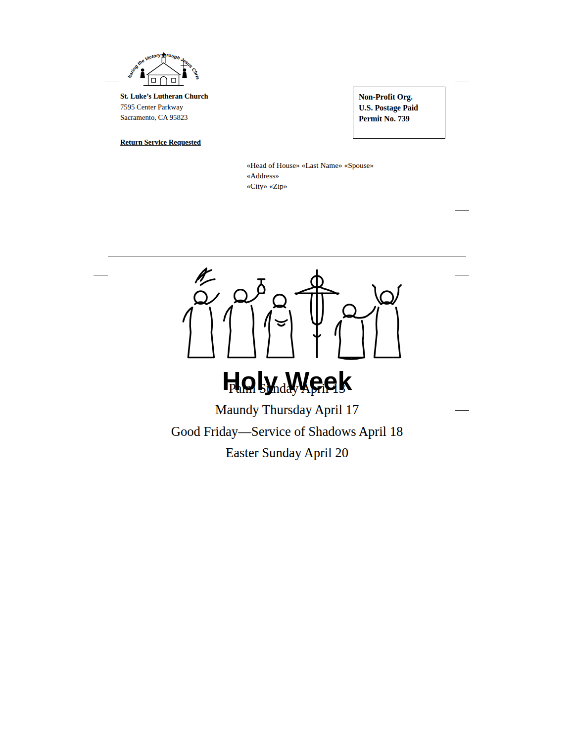Sharing the Victory through Jesus Christ Sharing the Victory through Jesus Christ
St. Luke’s Lutheran Church
7595 Center Parkway
Sacramento, CA 95823
Return Service Requested
Non-Profit Org.
U.S. Postage Paid
Permit No. 739
«Head of House» «Last Name» «Spouse»
«Address»
«City» «Zip»
Holy Week Holy Week
Palm Sunday April 13
Maundy Thursday April 17
Good Friday—Service of Shadows April 18
Easter Sunday April 20